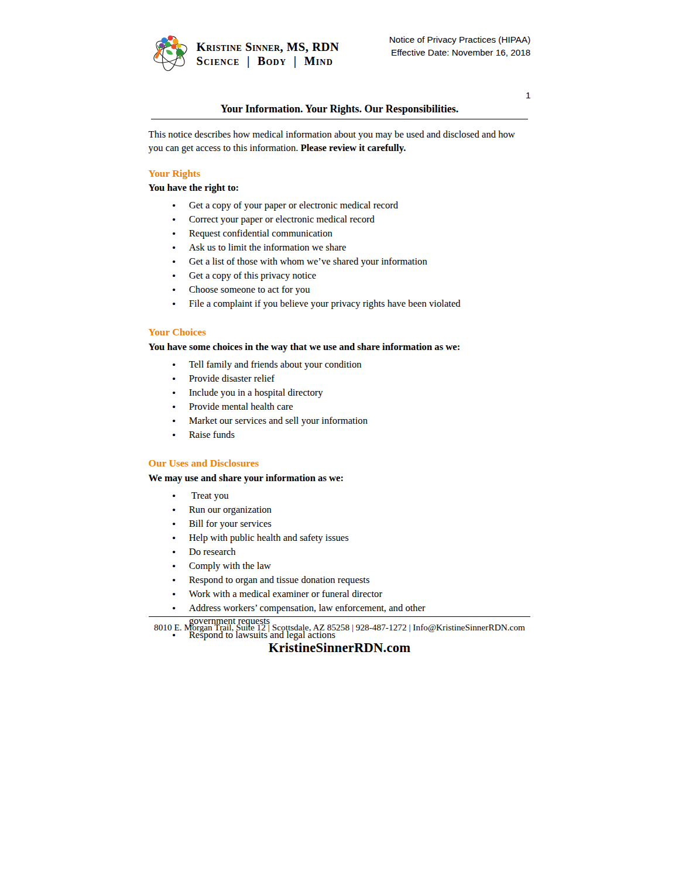Kristine Sinner, MS, RDN
Science | Body | Mind
Notice of Privacy Practices (HIPAA)
Effective Date: November 16, 2018
1
Your Information. Your Rights. Our Responsibilities.
This notice describes how medical information about you may be used and disclosed and how you can get access to this information. Please review it carefully.
Your Rights
You have the right to:
Get a copy of your paper or electronic medical record
Correct your paper or electronic medical record
Request confidential communication
Ask us to limit the information we share
Get a list of those with whom we’ve shared your information
Get a copy of this privacy notice
Choose someone to act for you
File a complaint if you believe your privacy rights have been violated
Your Choices
You have some choices in the way that we use and share information as we:
Tell family and friends about your condition
Provide disaster relief
Include you in a hospital directory
Provide mental health care
Market our services and sell your information
Raise funds
Our Uses and Disclosures
We may use and share your information as we:
Treat you
Run our organization
Bill for your services
Help with public health and safety issues
Do research
Comply with the law
Respond to organ and tissue donation requests
Work with a medical examiner or funeral director
Address workers’ compensation, law enforcement, and other
government requests
Respond to lawsuits and legal actions
8010 E. Morgan Trail, Suite 12 | Scottsdale, AZ 85258 | 928-487-1272 | Info@KristineSinnerRDN.com
KristineSinnerRDN.com